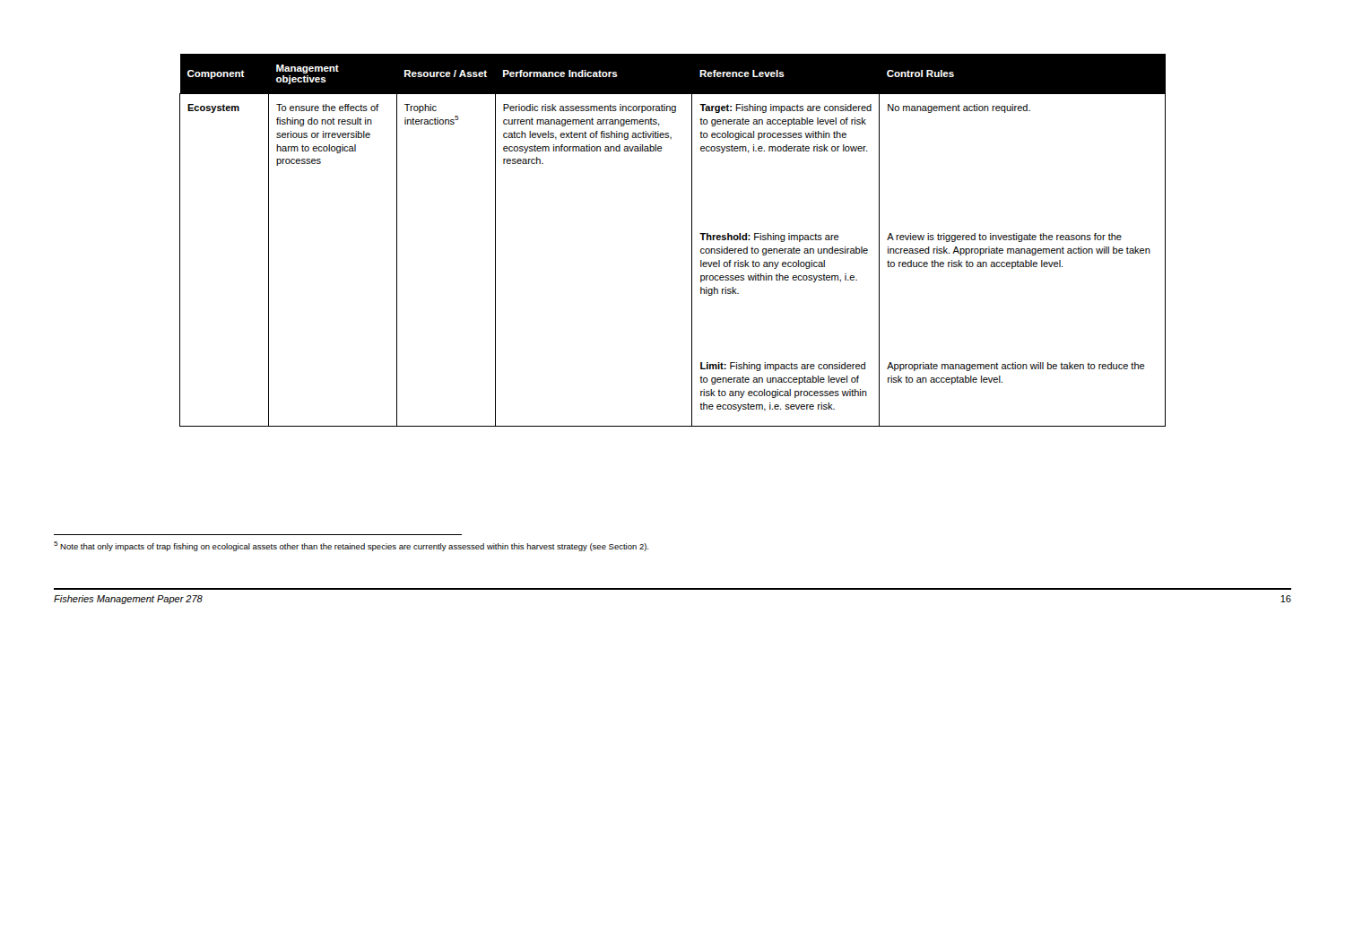| Component | Management objectives | Resource / Asset | Performance Indicators | Reference Levels | Control Rules |
| --- | --- | --- | --- | --- | --- |
| Ecosystem | To ensure the effects of fishing do not result in serious or irreversible harm to ecological processes | Trophic interactions 5 | Periodic risk assessments incorporating current management arrangements, catch levels, extent of fishing activities, ecosystem information and available research. | Target: Fishing impacts are considered to generate an acceptable level of risk to ecological processes within the ecosystem, i.e. moderate risk or lower. | No management action required. |
| | | | | Threshold: Fishing impacts are considered to generate an undesirable level of risk to any ecological processes within the ecosystem, i.e. high risk. | A review is triggered to investigate the reasons for the increased risk. Appropriate management action will be taken to reduce the risk to an acceptable level. |
| | | | | Limit: Fishing impacts are considered to generate an unacceptable level of risk to any ecological processes within the ecosystem, i.e. severe risk. | Appropriate management action will be taken to reduce the risk to an acceptable level. |
5 Note that only impacts of trap fishing on ecological assets other than the retained species are currently assessed within this harvest strategy (see Section 2).
Fisheries Management Paper 278 16